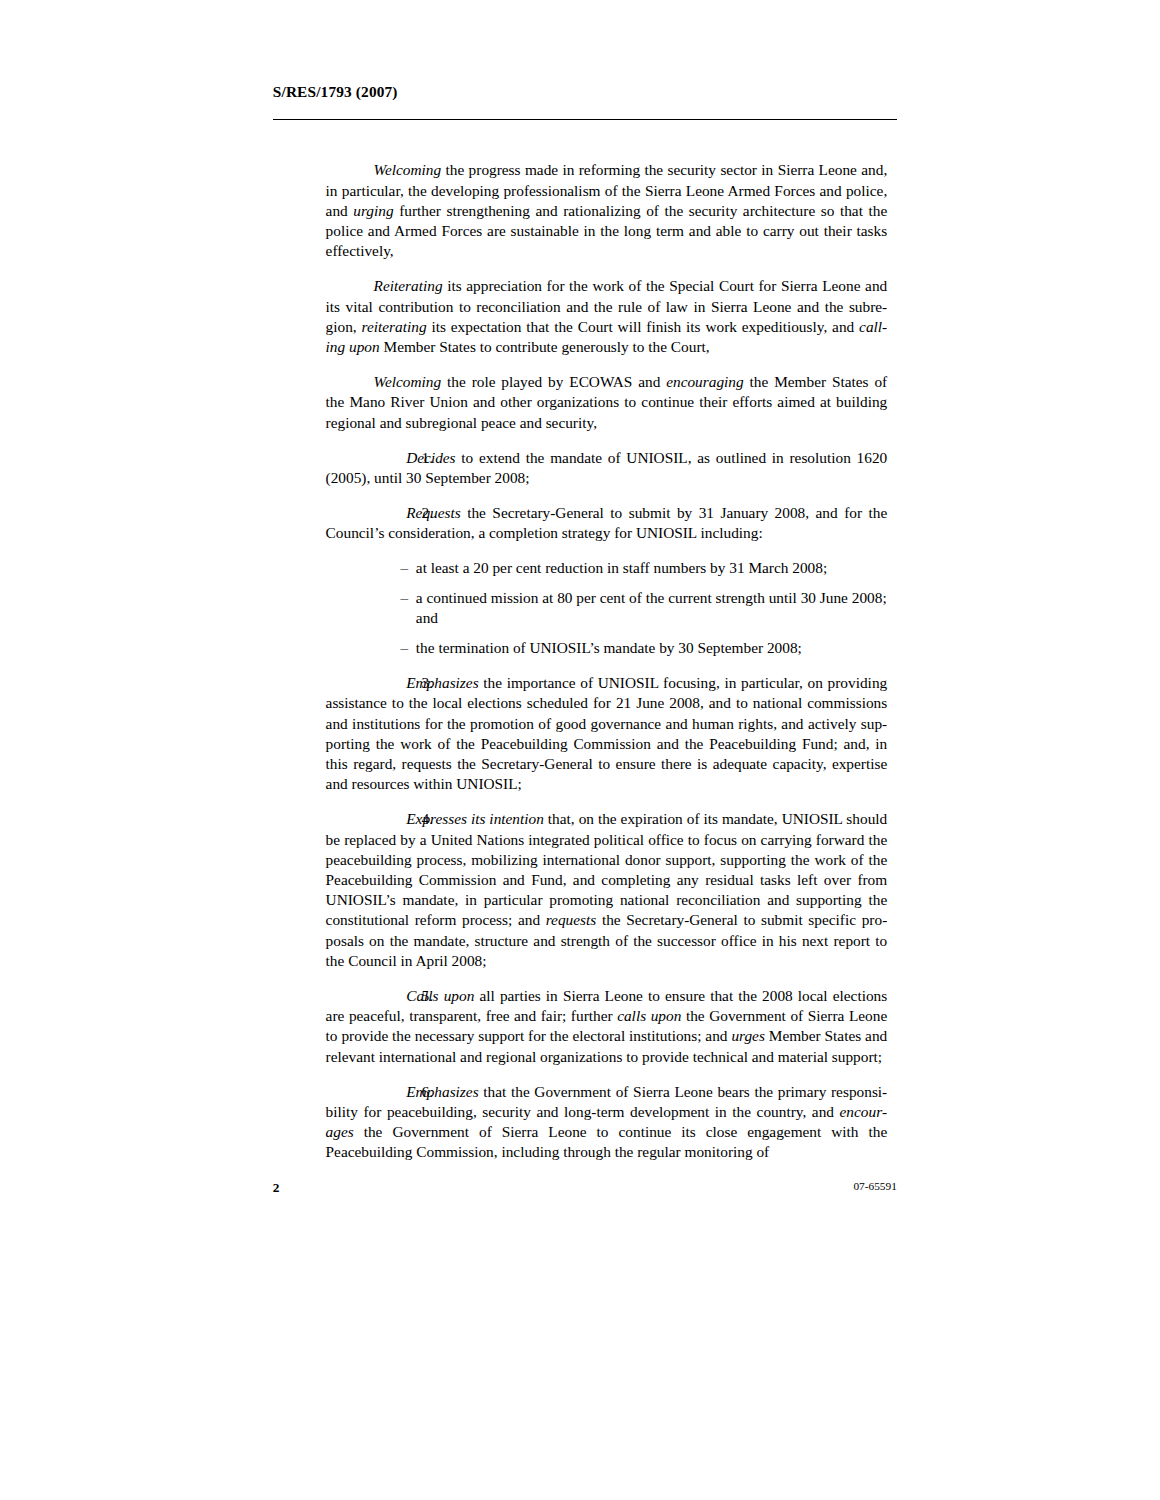S/RES/1793 (2007)
Welcoming the progress made in reforming the security sector in Sierra Leone and, in particular, the developing professionalism of the Sierra Leone Armed Forces and police, and urging further strengthening and rationalizing of the security architecture so that the police and Armed Forces are sustainable in the long term and able to carry out their tasks effectively,
Reiterating its appreciation for the work of the Special Court for Sierra Leone and its vital contribution to reconciliation and the rule of law in Sierra Leone and the subregion, reiterating its expectation that the Court will finish its work expeditiously, and calling upon Member States to contribute generously to the Court,
Welcoming the role played by ECOWAS and encouraging the Member States of the Mano River Union and other organizations to continue their efforts aimed at building regional and subregional peace and security,
1. Decides to extend the mandate of UNIOSIL, as outlined in resolution 1620 (2005), until 30 September 2008;
2. Requests the Secretary-General to submit by 31 January 2008, and for the Council’s consideration, a completion strategy for UNIOSIL including:
at least a 20 per cent reduction in staff numbers by 31 March 2008;
a continued mission at 80 per cent of the current strength until 30 June 2008; and
the termination of UNIOSIL’s mandate by 30 September 2008;
3. Emphasizes the importance of UNIOSIL focusing, in particular, on providing assistance to the local elections scheduled for 21 June 2008, and to national commissions and institutions for the promotion of good governance and human rights, and actively supporting the work of the Peacebuilding Commission and the Peacebuilding Fund; and, in this regard, requests the Secretary-General to ensure there is adequate capacity, expertise and resources within UNIOSIL;
4. Expresses its intention that, on the expiration of its mandate, UNIOSIL should be replaced by a United Nations integrated political office to focus on carrying forward the peacebuilding process, mobilizing international donor support, supporting the work of the Peacebuilding Commission and Fund, and completing any residual tasks left over from UNIOSIL’s mandate, in particular promoting national reconciliation and supporting the constitutional reform process; and requests the Secretary-General to submit specific proposals on the mandate, structure and strength of the successor office in his next report to the Council in April 2008;
5. Calls upon all parties in Sierra Leone to ensure that the 2008 local elections are peaceful, transparent, free and fair; further calls upon the Government of Sierra Leone to provide the necessary support for the electoral institutions; and urges Member States and relevant international and regional organizations to provide technical and material support;
6. Emphasizes that the Government of Sierra Leone bears the primary responsibility for peacebuilding, security and long-term development in the country, and encourages the Government of Sierra Leone to continue its close engagement with the Peacebuilding Commission, including through the regular monitoring of
2 07-65591